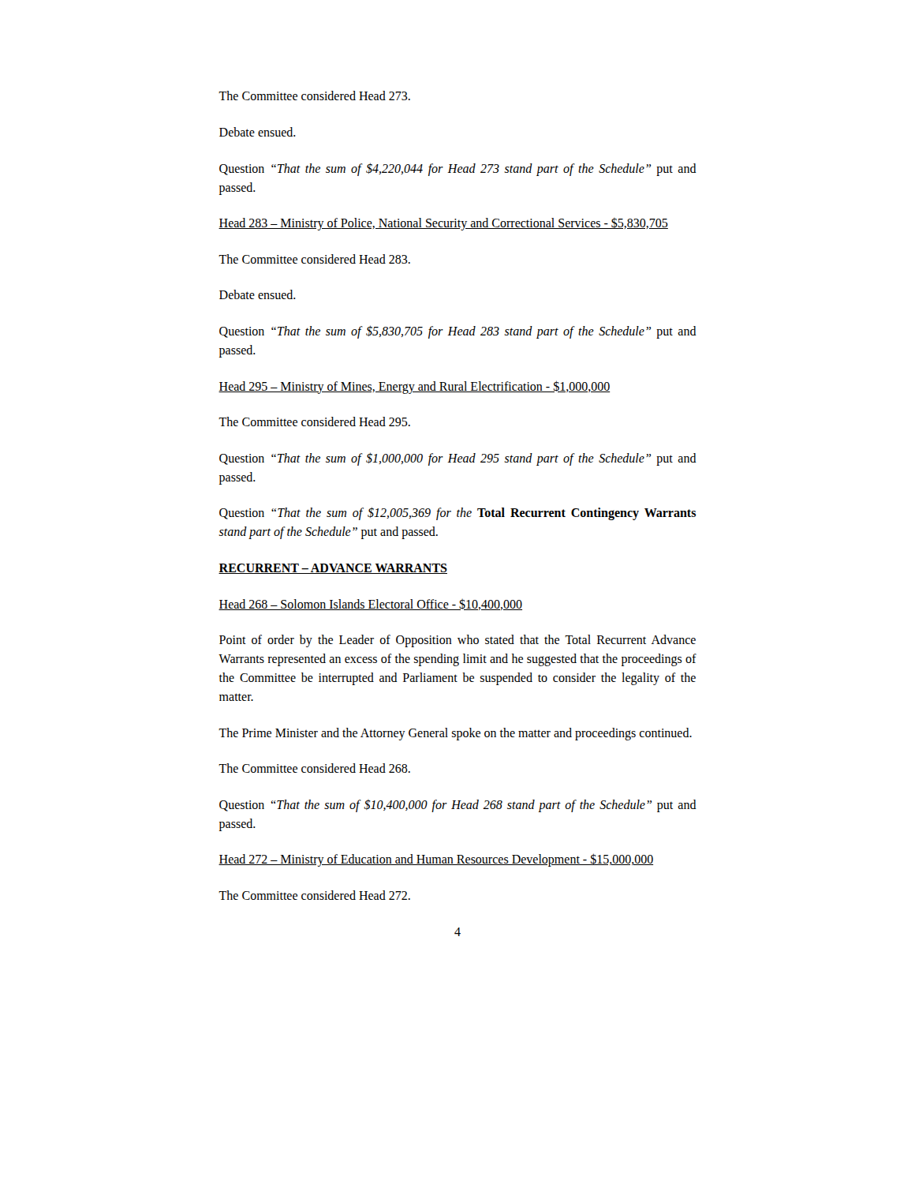The Committee considered Head 273.
Debate ensued.
Question “That the sum of $4,220,044 for Head 273 stand part of the Schedule” put and passed.
Head 283 – Ministry of Police, National Security and Correctional Services - $5,830,705
The Committee considered Head 283.
Debate ensued.
Question “That the sum of $5,830,705 for Head 283 stand part of the Schedule” put and passed.
Head 295 – Ministry of Mines, Energy and Rural Electrification - $1,000,000
The Committee considered Head 295.
Question “That the sum of $1,000,000 for Head 295 stand part of the Schedule” put and passed.
Question “That the sum of $12,005,369 for the Total Recurrent Contingency Warrants stand part of the Schedule” put and passed.
RECURRENT – ADVANCE WARRANTS
Head 268 – Solomon Islands Electoral Office - $10,400,000
Point of order by the Leader of Opposition who stated that the Total Recurrent Advance Warrants represented an excess of the spending limit and he suggested that the proceedings of the Committee be interrupted and Parliament be suspended to consider the legality of the matter.
The Prime Minister and the Attorney General spoke on the matter and proceedings continued.
The Committee considered Head 268.
Question “That the sum of $10,400,000 for Head 268 stand part of the Schedule” put and passed.
Head 272 – Ministry of Education and Human Resources Development - $15,000,000
The Committee considered Head 272.
4